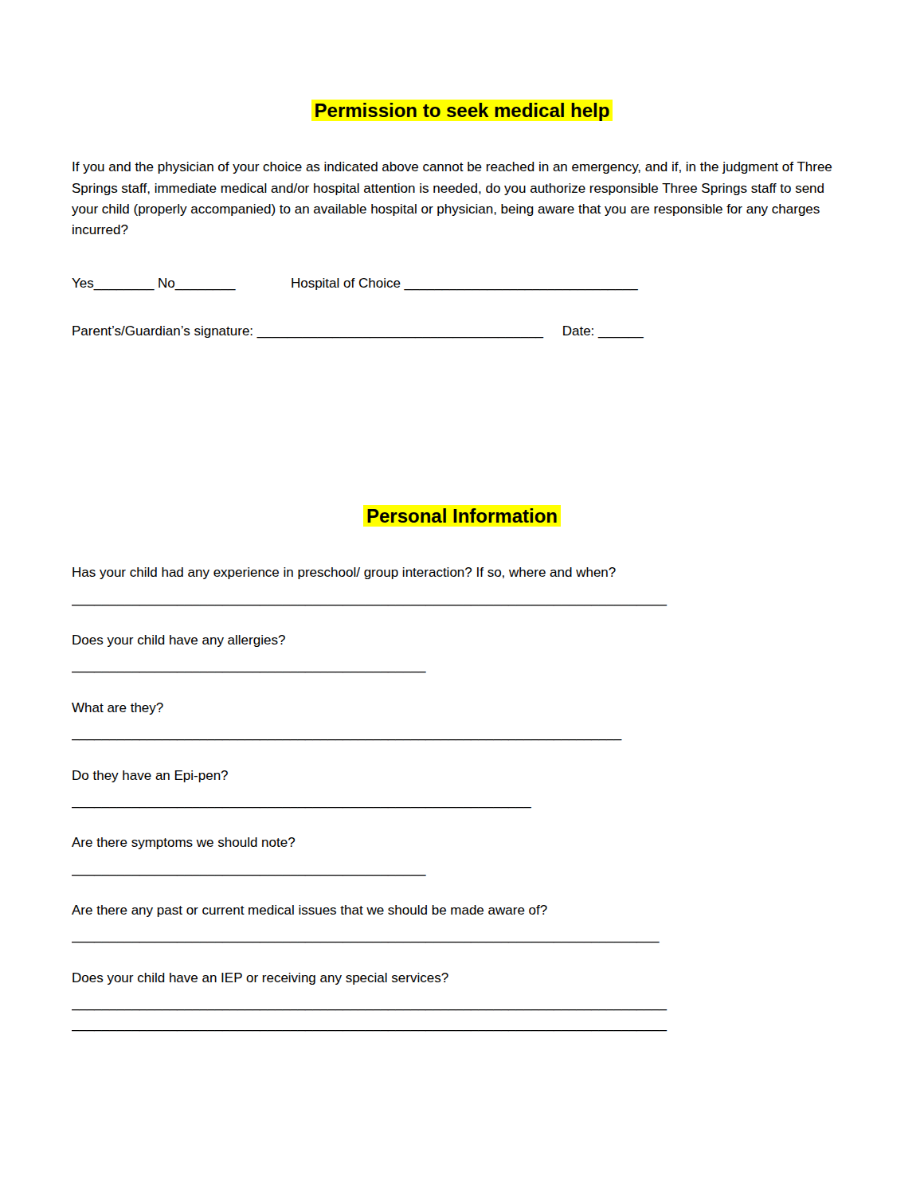Permission to seek medical help
If you and the physician of your choice as indicated above cannot be reached in an emergency, and if, in the judgment of Three Springs staff, immediate medical and/or hospital attention is needed, do you authorize responsible Three Springs staff to send your child (properly accompanied) to an available hospital or physician, being aware that you are responsible for any charges incurred?
Yes________ No________ Hospital of Choice _______________________________
Parent’s/Guardian’s signature: ______________________________________ Date: ______
Personal Information
Has your child had any experience in preschool/ group interaction? If so, where and when?
_______________________________________________________________________________
Does your child have any allergies?
_______________________________________________
What are they?
_________________________________________________________________________
Do they have an Epi-pen?
_____________________________________________________________
Are there symptoms we should note?
_______________________________________________
Are there any past or current medical issues that we should be made aware of?
______________________________________________________________________________
Does your child have an IEP or receiving any special services?
_______________________________________________________________________________
_______________________________________________________________________________